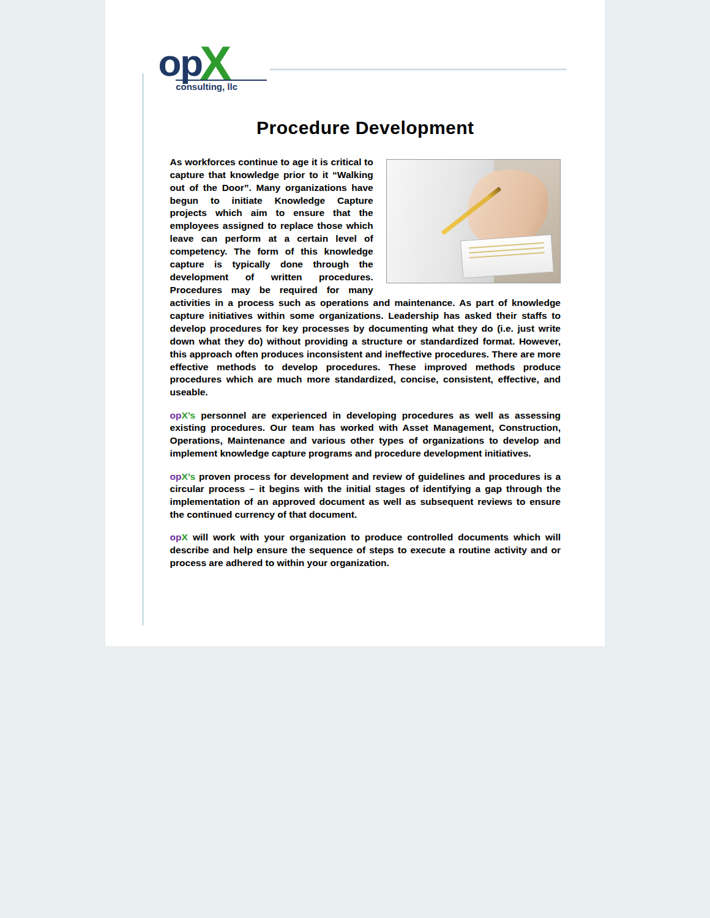op X
consulting, llc
Procedure Development
As workforces continue to age it is critical to capture that knowledge prior to it “Walking out of the Door”. Many organizations have begun to initiate Knowledge Capture projects which aim to ensure that the employees assigned to replace those which leave can perform at a certain level of competency. The form of this knowledge capture is typically done through the development of written procedures. Procedures may be required for many activities in a process such as operations and maintenance. As part of knowledge capture initiatives within some organizations. Leadership has asked their staffs to develop procedures for key processes by documenting what they do (i.e. just write down what they do) without providing a structure or standardized format. However, this approach often produces inconsistent and ineffective procedures. There are more effective methods to develop procedures. These improved methods produce procedures which are much more standardized, concise, consistent, effective, and useable.
op X’s personnel are experienced in developing procedures as well as assessing existing procedures. Our team has worked with Asset Management, Construction, Operations, Maintenance and various other types of organizations to develop and implement knowledge capture programs and procedure development initiatives.
op X’s proven process for development and review of guidelines and procedures is a circular process – it begins with the initial stages of identifying a gap through the implementation of an approved document as well as subsequent reviews to ensure the continued currency of that document.
op X will work with your organization to produce controlled documents which will describe and help ensure the sequence of steps to execute a routine activity and or process are adhered to within your organization.